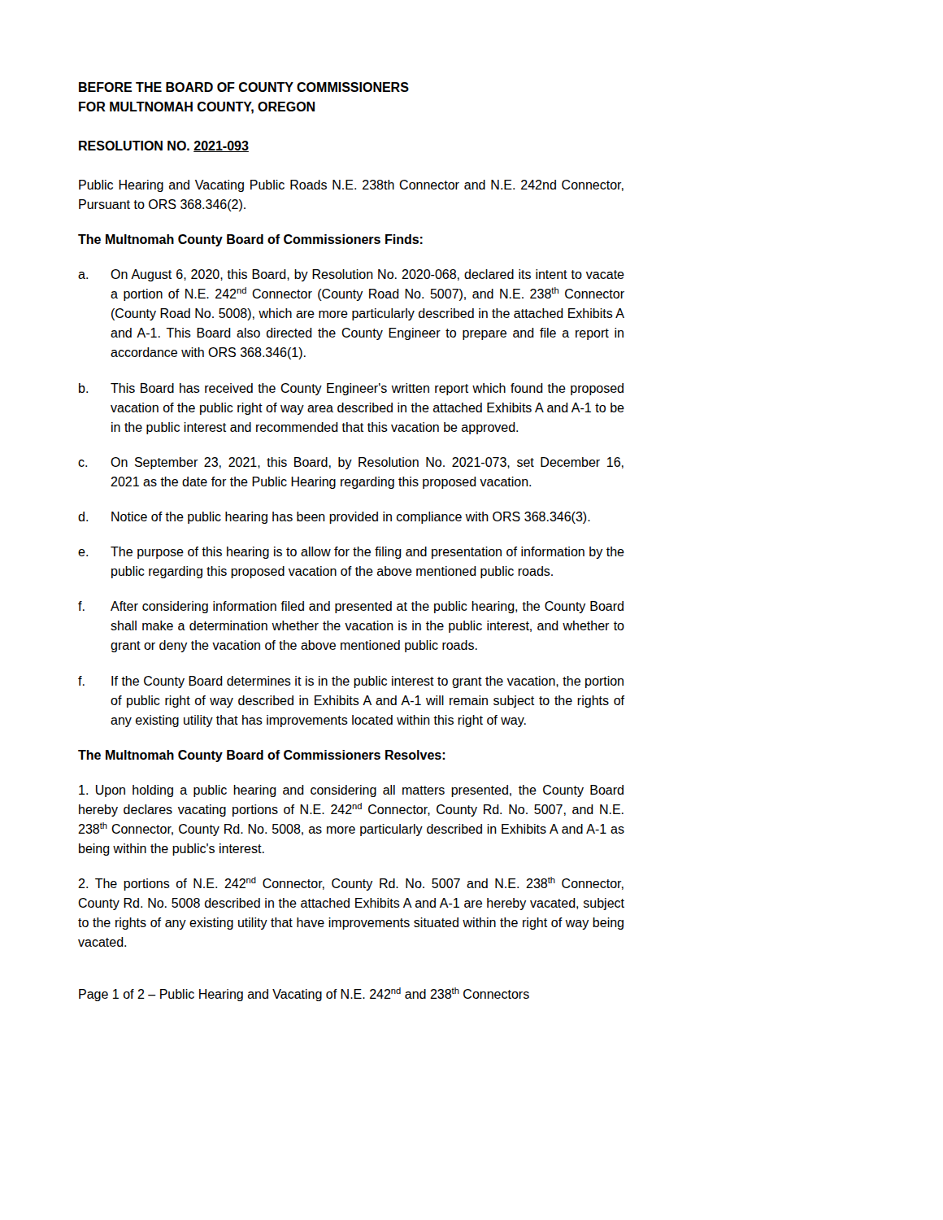BEFORE THE BOARD OF COUNTY COMMISSIONERS
FOR MULTNOMAH COUNTY, OREGON
RESOLUTION NO. 2021-093
Public Hearing and Vacating Public Roads N.E. 238th Connector and N.E. 242nd Connector, Pursuant to ORS 368.346(2).
The Multnomah County Board of Commissioners Finds:
a.
On August 6, 2020, this Board, by Resolution No. 2020-068, declared its intent to vacate a portion of N.E. 242nd Connector (County Road No. 5007), and N.E. 238th Connector (County Road No. 5008), which are more particularly described in the attached Exhibits A and A-1. This Board also directed the County Engineer to prepare and file a report in accordance with ORS 368.346(1).
b.
This Board has received the County Engineer's written report which found the proposed vacation of the public right of way area described in the attached Exhibits A and A-1 to be in the public interest and recommended that this vacation be approved.
c.
On September 23, 2021, this Board, by Resolution No. 2021-073, set December 16, 2021 as the date for the Public Hearing regarding this proposed vacation.
d.
Notice of the public hearing has been provided in compliance with ORS 368.346(3).
e.
The purpose of this hearing is to allow for the filing and presentation of information by the public regarding this proposed vacation of the above mentioned public roads.
f.
After considering information filed and presented at the public hearing, the County Board shall make a determination whether the vacation is in the public interest, and whether to grant or deny the vacation of the above mentioned public roads.
f.
If the County Board determines it is in the public interest to grant the vacation, the portion of public right of way described in Exhibits A and A-1 will remain subject to the rights of any existing utility that has improvements located within this right of way.
The Multnomah County Board of Commissioners Resolves:
1. Upon holding a public hearing and considering all matters presented, the County Board hereby declares vacating portions of N.E. 242nd Connector, County Rd. No. 5007, and N.E. 238th Connector, County Rd. No. 5008, as more particularly described in Exhibits A and A-1 as being within the public's interest.
2. The portions of N.E. 242nd Connector, County Rd. No. 5007 and N.E. 238th Connector, County Rd. No. 5008 described in the attached Exhibits A and A-1 are hereby vacated, subject to the rights of any existing utility that have improvements situated within the right of way being vacated.
Page 1 of 2 – Public Hearing and Vacating of N.E. 242nd and 238th Connectors